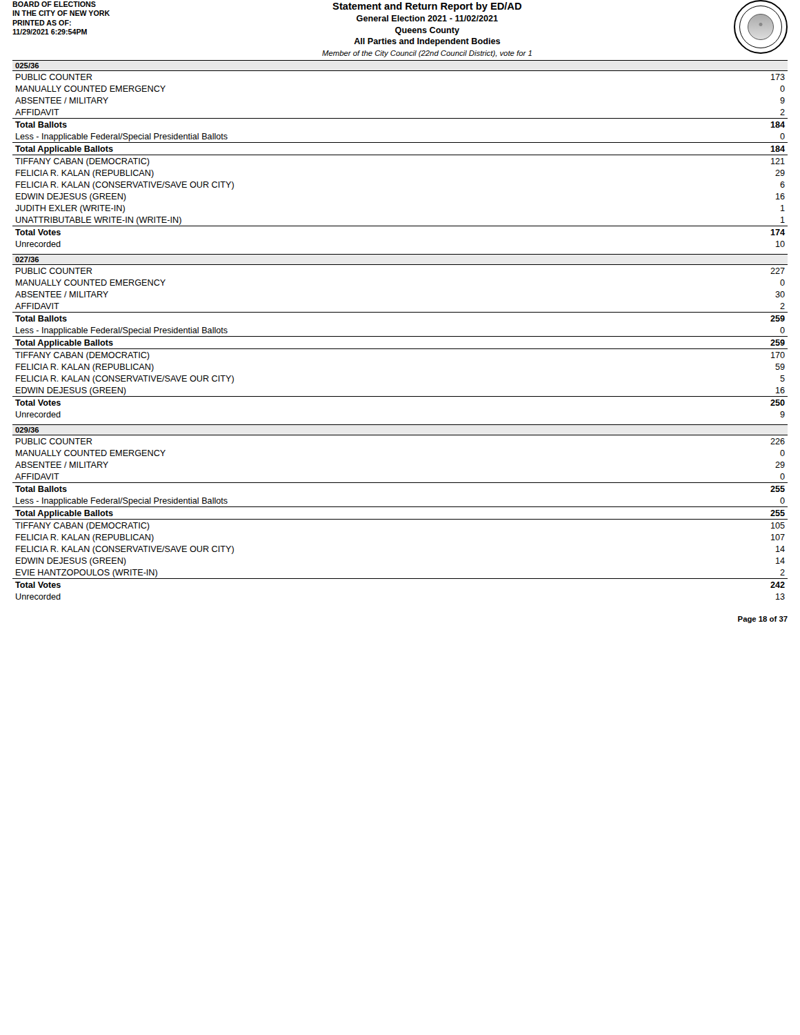BOARD OF ELECTIONS
IN THE CITY OF NEW YORK
PRINTED AS OF:
11/29/2021 6:29:54PM
Statement and Return Report by ED/AD
General Election 2021 - 11/02/2021
Queens County
All Parties and Independent Bodies
Member of the City Council (22nd Council District), vote for 1
025/36
| PUBLIC COUNTER | 173 |
| MANUALLY COUNTED EMERGENCY | 0 |
| ABSENTEE / MILITARY | 9 |
| AFFIDAVIT | 2 |
| Total Ballots | 184 |
| Less - Inapplicable Federal/Special Presidential Ballots | 0 |
| Total Applicable Ballots | 184 |
| TIFFANY CABAN (DEMOCRATIC) | 121 |
| FELICIA R. KALAN (REPUBLICAN) | 29 |
| FELICIA R. KALAN (CONSERVATIVE/SAVE OUR CITY) | 6 |
| EDWIN DEJESUS (GREEN) | 16 |
| JUDITH EXLER (WRITE-IN) | 1 |
| UNATTRIBUTABLE WRITE-IN (WRITE-IN) | 1 |
| Total Votes | 174 |
| Unrecorded | 10 |
027/36
| PUBLIC COUNTER | 227 |
| MANUALLY COUNTED EMERGENCY | 0 |
| ABSENTEE / MILITARY | 30 |
| AFFIDAVIT | 2 |
| Total Ballots | 259 |
| Less - Inapplicable Federal/Special Presidential Ballots | 0 |
| Total Applicable Ballots | 259 |
| TIFFANY CABAN (DEMOCRATIC) | 170 |
| FELICIA R. KALAN (REPUBLICAN) | 59 |
| FELICIA R. KALAN (CONSERVATIVE/SAVE OUR CITY) | 5 |
| EDWIN DEJESUS (GREEN) | 16 |
| Total Votes | 250 |
| Unrecorded | 9 |
029/36
| PUBLIC COUNTER | 226 |
| MANUALLY COUNTED EMERGENCY | 0 |
| ABSENTEE / MILITARY | 29 |
| AFFIDAVIT | 0 |
| Total Ballots | 255 |
| Less - Inapplicable Federal/Special Presidential Ballots | 0 |
| Total Applicable Ballots | 255 |
| TIFFANY CABAN (DEMOCRATIC) | 105 |
| FELICIA R. KALAN (REPUBLICAN) | 107 |
| FELICIA R. KALAN (CONSERVATIVE/SAVE OUR CITY) | 14 |
| EDWIN DEJESUS (GREEN) | 14 |
| EVIE HANTZOPOULOS (WRITE-IN) | 2 |
| Total Votes | 242 |
| Unrecorded | 13 |
Page 18 of 37